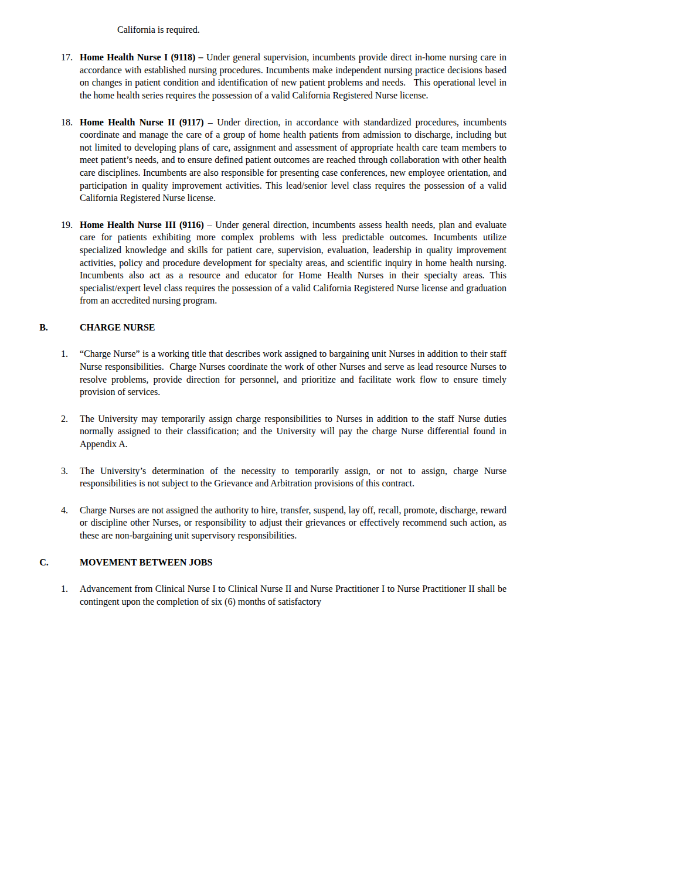California is required.
17.
Home Health Nurse I (9118) – Under general supervision, incumbents provide direct in-home nursing care in accordance with established nursing procedures. Incumbents make independent nursing practice decisions based on changes in patient condition and identification of new patient problems and needs. This operational level in the home health series requires the possession of a valid California Registered Nurse license.
18.
Home Health Nurse II (9117) – Under direction, in accordance with standardized procedures, incumbents coordinate and manage the care of a group of home health patients from admission to discharge, including but not limited to developing plans of care, assignment and assessment of appropriate health care team members to meet patient’s needs, and to ensure defined patient outcomes are reached through collaboration with other health care disciplines. Incumbents are also responsible for presenting case conferences, new employee orientation, and participation in quality improvement activities. This lead/senior level class requires the possession of a valid California Registered Nurse license.
19.
Home Health Nurse III (9116) – Under general direction, incumbents assess health needs, plan and evaluate care for patients exhibiting more complex problems with less predictable outcomes. Incumbents utilize specialized knowledge and skills for patient care, supervision, evaluation, leadership in quality improvement activities, policy and procedure development for specialty areas, and scientific inquiry in home health nursing. Incumbents also act as a resource and educator for Home Health Nurses in their specialty areas. This specialist/expert level class requires the possession of a valid California Registered Nurse license and graduation from an accredited nursing program.
B.
CHARGE NURSE
1.
“Charge Nurse” is a working title that describes work assigned to bargaining unit Nurses in addition to their staff Nurse responsibilities. Charge Nurses coordinate the work of other Nurses and serve as lead resource Nurses to resolve problems, provide direction for personnel, and prioritize and facilitate work flow to ensure timely provision of services.
2.
The University may temporarily assign charge responsibilities to Nurses in addition to the staff Nurse duties normally assigned to their classification; and the University will pay the charge Nurse differential found in Appendix A.
3.
The University’s determination of the necessity to temporarily assign, or not to assign, charge Nurse responsibilities is not subject to the Grievance and Arbitration provisions of this contract.
4.
Charge Nurses are not assigned the authority to hire, transfer, suspend, lay off, recall, promote, discharge, reward or discipline other Nurses, or responsibility to adjust their grievances or effectively recommend such action, as these are non-bargaining unit supervisory responsibilities.
C.
MOVEMENT BETWEEN JOBS
1.
Advancement from Clinical Nurse I to Clinical Nurse II and Nurse Practitioner I to Nurse Practitioner II shall be contingent upon the completion of six (6) months of satisfactory